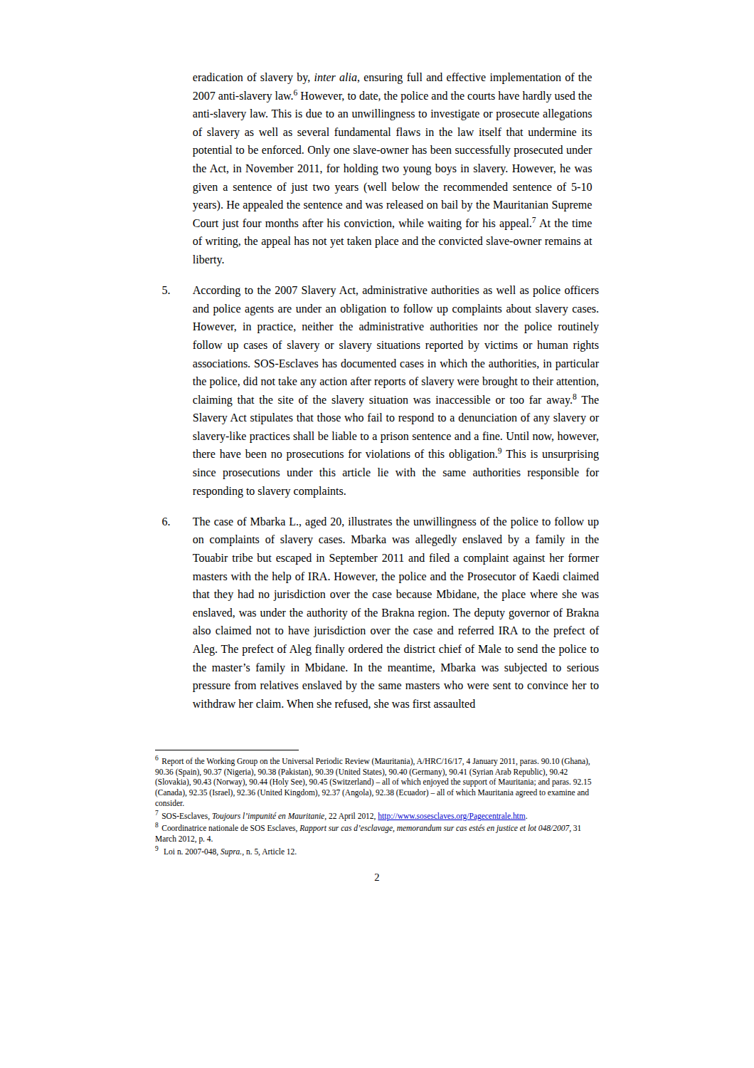eradication of slavery by, inter alia, ensuring full and effective implementation of the 2007 anti-slavery law.6 However, to date, the police and the courts have hardly used the anti-slavery law. This is due to an unwillingness to investigate or prosecute allegations of slavery as well as several fundamental flaws in the law itself that undermine its potential to be enforced. Only one slave-owner has been successfully prosecuted under the Act, in November 2011, for holding two young boys in slavery. However, he was given a sentence of just two years (well below the recommended sentence of 5-10 years). He appealed the sentence and was released on bail by the Mauritanian Supreme Court just four months after his conviction, while waiting for his appeal.7 At the time of writing, the appeal has not yet taken place and the convicted slave-owner remains at liberty.
5. According to the 2007 Slavery Act, administrative authorities as well as police officers and police agents are under an obligation to follow up complaints about slavery cases. However, in practice, neither the administrative authorities nor the police routinely follow up cases of slavery or slavery situations reported by victims or human rights associations. SOS-Esclaves has documented cases in which the authorities, in particular the police, did not take any action after reports of slavery were brought to their attention, claiming that the site of the slavery situation was inaccessible or too far away.8 The Slavery Act stipulates that those who fail to respond to a denunciation of any slavery or slavery-like practices shall be liable to a prison sentence and a fine. Until now, however, there have been no prosecutions for violations of this obligation.9 This is unsurprising since prosecutions under this article lie with the same authorities responsible for responding to slavery complaints.
6. The case of Mbarka L., aged 20, illustrates the unwillingness of the police to follow up on complaints of slavery cases. Mbarka was allegedly enslaved by a family in the Touabir tribe but escaped in September 2011 and filed a complaint against her former masters with the help of IRA. However, the police and the Prosecutor of Kaedi claimed that they had no jurisdiction over the case because Mbidane, the place where she was enslaved, was under the authority of the Brakna region. The deputy governor of Brakna also claimed not to have jurisdiction over the case and referred IRA to the prefect of Aleg. The prefect of Aleg finally ordered the district chief of Male to send the police to the master’s family in Mbidane. In the meantime, Mbarka was subjected to serious pressure from relatives enslaved by the same masters who were sent to convince her to withdraw her claim. When she refused, she was first assaulted
6 Report of the Working Group on the Universal Periodic Review (Mauritania), A/HRC/16/17, 4 January 2011, paras. 90.10 (Ghana), 90.36 (Spain), 90.37 (Nigeria), 90.38 (Pakistan), 90.39 (United States), 90.40 (Germany), 90.41 (Syrian Arab Republic), 90.42 (Slovakia), 90.43 (Norway), 90.44 (Holy See), 90.45 (Switzerland) – all of which enjoyed the support of Mauritania; and paras. 92.15 (Canada), 92.35 (Israel), 92.36 (United Kingdom), 92.37 (Angola), 92.38 (Ecuador) – all of which Mauritania agreed to examine and consider.
7 SOS-Esclaves, Toujours l’impunité en Mauritanie, 22 April 2012, http://www.sosesclaves.org/Pagecentrale.htm.
8 Coordinatrice nationale de SOS Esclaves, Rapport sur cas d’esclavage, memorandum sur cas estés en justice et lot 048/2007, 31 March 2012, p. 4.
9 Loi n. 2007-048, Supra., n. 5, Article 12.
2